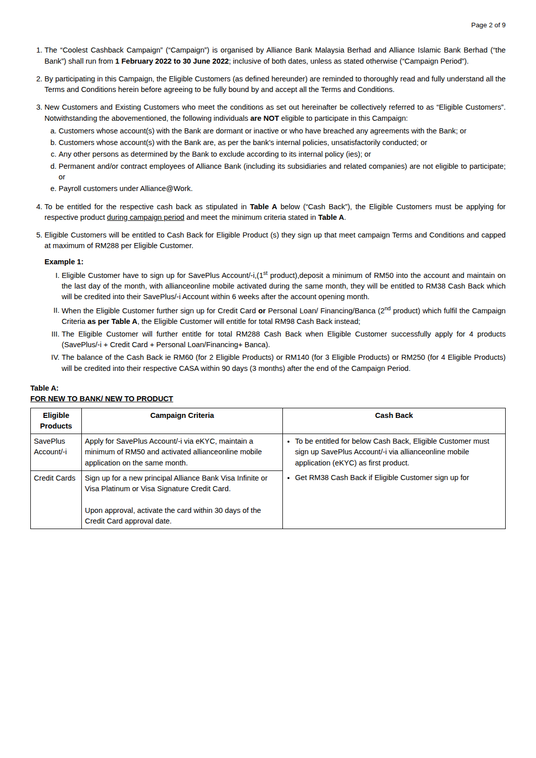Page 2 of 9
The “Coolest Cashback Campaign” (“Campaign”) is organised by Alliance Bank Malaysia Berhad and Alliance Islamic Bank Berhad (“the Bank”) shall run from 1 February 2022 to 30 June 2022; inclusive of both dates, unless as stated otherwise (“Campaign Period”).
By participating in this Campaign, the Eligible Customers (as defined hereunder) are reminded to thoroughly read and fully understand all the Terms and Conditions herein before agreeing to be fully bound by and accept all the Terms and Conditions.
New Customers and Existing Customers who meet the conditions as set out hereinafter be collectively referred to as “Eligible Customers”. Notwithstanding the abovementioned, the following individuals are NOT eligible to participate in this Campaign:
Customers whose account(s) with the Bank are dormant or inactive or who have breached any agreements with the Bank; or
Customers whose account(s) with the Bank are, as per the bank’s internal policies, unsatisfactorily conducted; or
Any other persons as determined by the Bank to exclude according to its internal policy (ies); or
Permanent and/or contract employees of Alliance Bank (including its subsidiaries and related companies) are not eligible to participate; or
Payroll customers under Alliance@Work.
To be entitled for the respective cash back as stipulated in Table A below (“Cash Back”), the Eligible Customers must be applying for respective product during campaign period and meet the minimum criteria stated in Table A.
Eligible Customers will be entitled to Cash Back for Eligible Product (s) they sign up that meet campaign Terms and Conditions and capped at maximum of RM288 per Eligible Customer.
Example 1:
Eligible Customer have to sign up for SavePlus Account/-i,(1st product),deposit a minimum of RM50 into the account and maintain on the last day of the month, with allianceonline mobile activated during the same month, they will be entitled to RM38 Cash Back which will be credited into their SavePlus/-i Account within 6 weeks after the account opening month.
When the Eligible Customer further sign up for Credit Card or Personal Loan/ Financing/Banca (2nd product) which fulfil the Campaign Criteria as per Table A, the Eligible Customer will entitle for total RM98 Cash Back instead;
The Eligible Customer will further entitle for total RM288 Cash Back when Eligible Customer successfully apply for 4 products (SavePlus/-i + Credit Card + Personal Loan/Financing+ Banca).
The balance of the Cash Back ie RM60 (for 2 Eligible Products) or RM140 (for 3 Eligible Products) or RM250 (for 4 Eligible Products) will be credited into their respective CASA within 90 days (3 months) after the end of the Campaign Period.
Table A:
FOR NEW TO BANK/ NEW TO PRODUCT
| Eligible Products | Campaign Criteria | Cash Back |
| --- | --- | --- |
| SavePlus Account/-i | Apply for SavePlus Account/-i via eKYC, maintain a minimum of RM50 and activated allianceonline mobile application on the same month. | To be entitled for below Cash Back, Eligible Customer must sign up SavePlus Account/-i via allianceonline mobile application (eKYC) as first product. Get RM38 Cash Back if Eligible Customer sign up for |
| Credit Cards | Sign up for a new principal Alliance Bank Visa Infinite or Visa Platinum or Visa Signature Credit Card. Upon approval, activate the card within 30 days of the Credit Card approval date. |